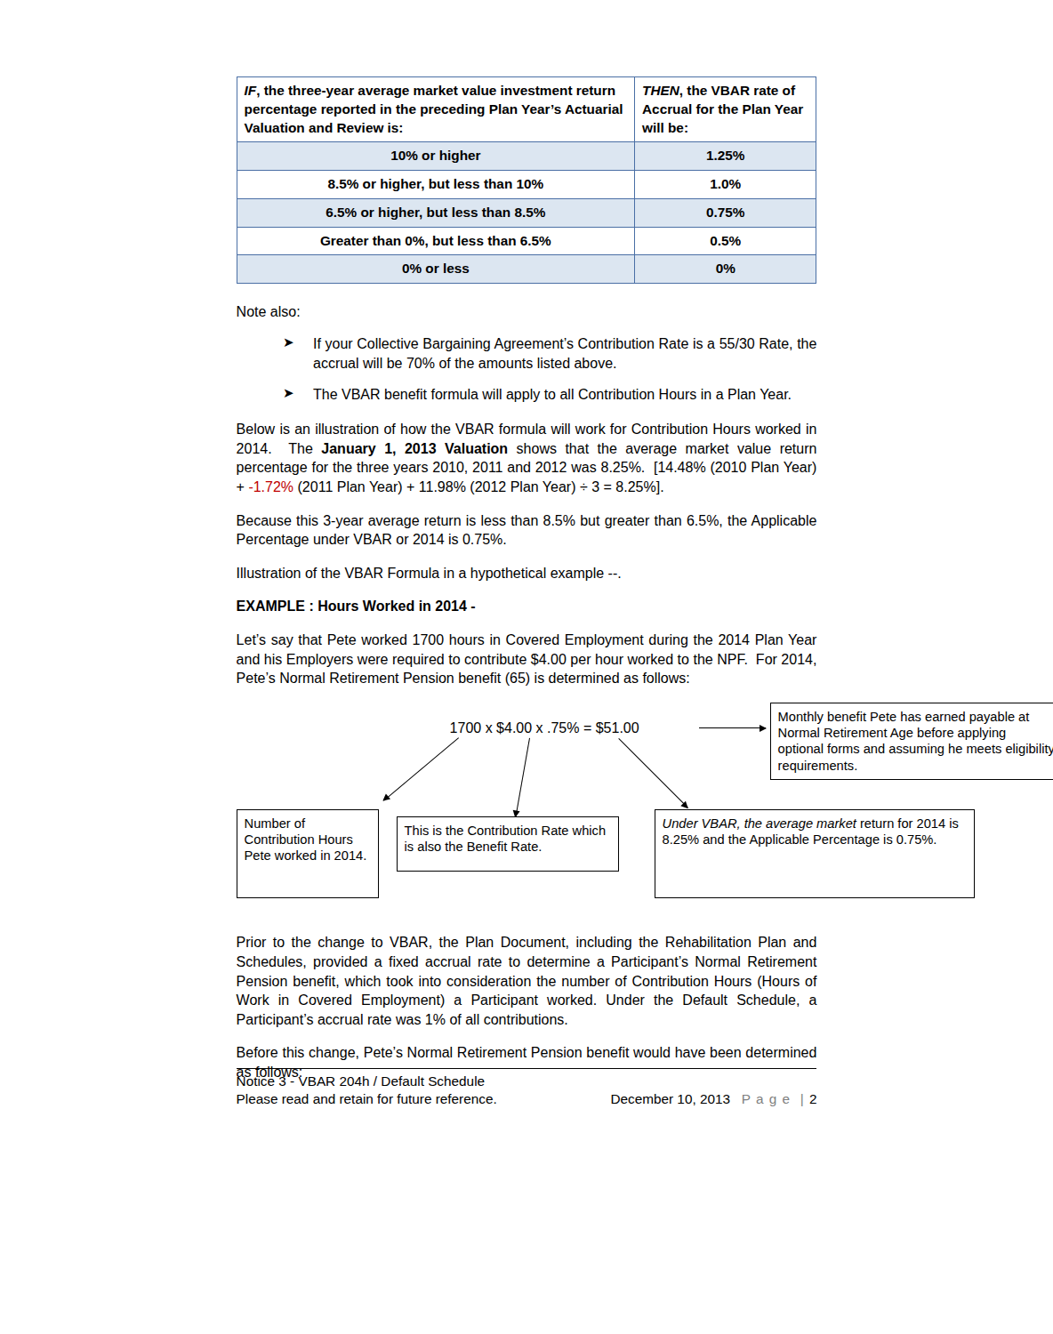| IF , the three-year average market value investment return percentage reported in the preceding Plan Year’s Actuarial Valuation and Review is: | THEN , the VBAR rate of Accrual for the Plan Year will be: |
| --- | --- |
| 10% or higher | 1.25% |
| 8.5% or higher, but less than 10% | 1.0% |
| 6.5% or higher, but less than 8.5% | 0.75% |
| Greater than 0%, but less than 6.5% | 0.5% |
| 0% or less | 0% |
Note also:
If your Collective Bargaining Agreement’s Contribution Rate is a 55/30 Rate, the accrual will be 70% of the amounts listed above.
The VBAR benefit formula will apply to all Contribution Hours in a Plan Year.
Below is an illustration of how the VBAR formula will work for Contribution Hours worked in 2014. The January 1, 2013 Valuation shows that the average market value return percentage for the three years 2010, 2011 and 2012 was 8.25%. [14.48% (2010 Plan Year) + -1.72% (2011 Plan Year) + 11.98% (2012 Plan Year) ÷ 3 = 8.25%].
Because this 3-year average return is less than 8.5% but greater than 6.5%, the Applicable Percentage under VBAR or 2014 is 0.75%.
Illustration of the VBAR Formula in a hypothetical example --.
EXAMPLE : Hours Worked in 2014 -
Let’s say that Pete worked 1700 hours in Covered Employment during the 2014 Plan Year and his Employers were required to contribute $4.00 per hour worked to the NPF. For 2014, Pete’s Normal Retirement Pension benefit (65) is determined as follows:
1700 x $4.00 x .75% = $51.00
Monthly benefit Pete has earned payable at Normal Retirement Age before applying optional forms and assuming he meets eligibility requirements.
Number of Contribution Hours Pete worked in 2014.
This is the Contribution Rate which is also the Benefit Rate.
Under VBAR, the average market return for 2014 is 8.25% and the Applicable Percentage is 0.75%.
Prior to the change to VBAR, the Plan Document, including the Rehabilitation Plan and Schedules, provided a fixed accrual rate to determine a Participant’s Normal Retirement Pension benefit, which took into consideration the number of Contribution Hours (Hours of Work in Covered Employment) a Participant worked. Under the Default Schedule, a Participant’s accrual rate was 1% of all contributions.
Before this change, Pete’s Normal Retirement Pension benefit would have been determined as follows:
Notice 3 - VBAR 204h / Default Schedule Please read and retain for future reference. December 10, 2013 P a g e | 2